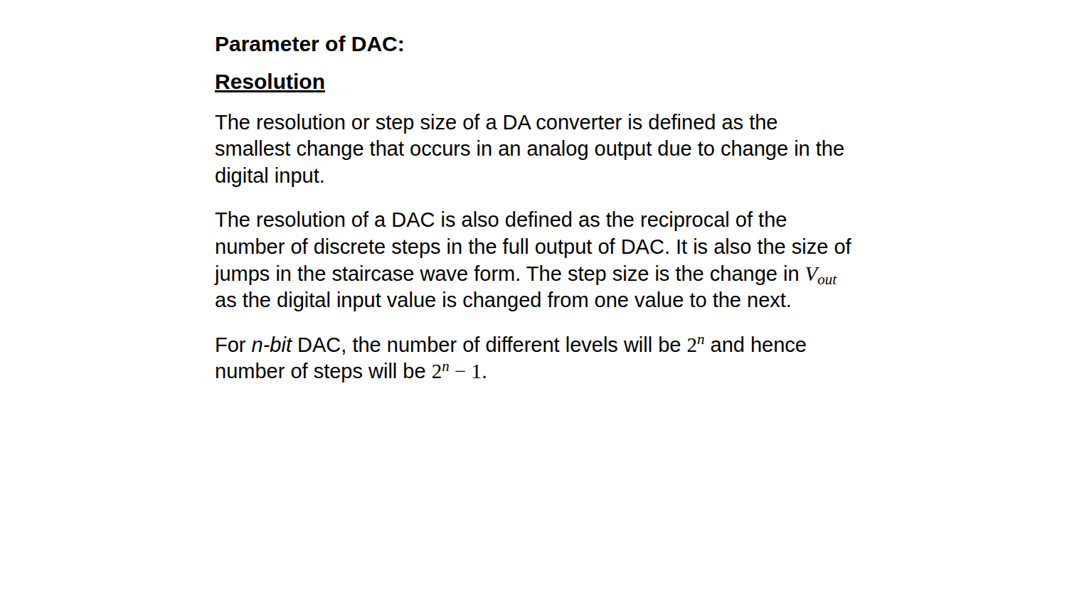Parameter of DAC:
Resolution
The resolution or step size of a DA converter is defined as the smallest change that occurs in an analog output due to change in the digital input.
The resolution of a DAC is also defined as the reciprocal of the number of discrete steps in the full output of DAC. It is also the size of jumps in the staircase wave form. The step size is the change in Vout as the digital input value is changed from one value to the next.
For n-bit DAC, the number of different levels will be 2n and hence number of steps will be 2n − 1.